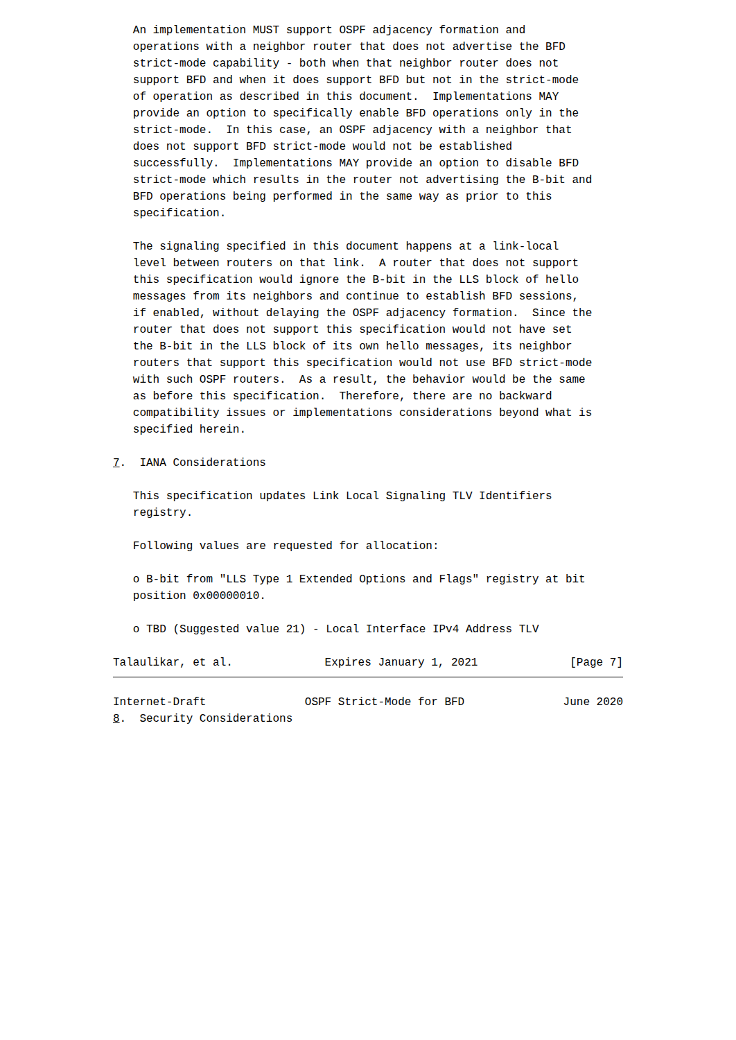An implementation MUST support OSPF adjacency formation and
   operations with a neighbor router that does not advertise the BFD
   strict-mode capability - both when that neighbor router does not
   support BFD and when it does support BFD but not in the strict-mode
   of operation as described in this document.  Implementations MAY
   provide an option to specifically enable BFD operations only in the
   strict-mode.  In this case, an OSPF adjacency with a neighbor that
   does not support BFD strict-mode would not be established
   successfully.  Implementations MAY provide an option to disable BFD
   strict-mode which results in the router not advertising the B-bit and
   BFD operations being performed in the same way as prior to this
   specification.

   The signaling specified in this document happens at a link-local
   level between routers on that link.  A router that does not support
   this specification would ignore the B-bit in the LLS block of hello
   messages from its neighbors and continue to establish BFD sessions,
   if enabled, without delaying the OSPF adjacency formation.  Since the
   router that does not support this specification would not have set
   the B-bit in the LLS block of its own hello messages, its neighbor
   routers that support this specification would not use BFD strict-mode
   with such OSPF routers.  As a result, the behavior would be the same
   as before this specification.  Therefore, there are no backward
   compatibility issues or implementations considerations beyond what is
   specified herein.

7.  IANA Considerations

   This specification updates Link Local Signaling TLV Identifiers
   registry.

   Following values are requested for allocation:

   o B-bit from "LLS Type 1 Extended Options and Flags" registry at bit
   position 0x00000010.

   o TBD (Suggested value 21) - Local Interface IPv4 Address TLV
Talaulikar, et al. Expires January 1, 2021 [Page 7]
Internet-Draft OSPF Strict-Mode for BFD June 2020
8.  Security Considerations